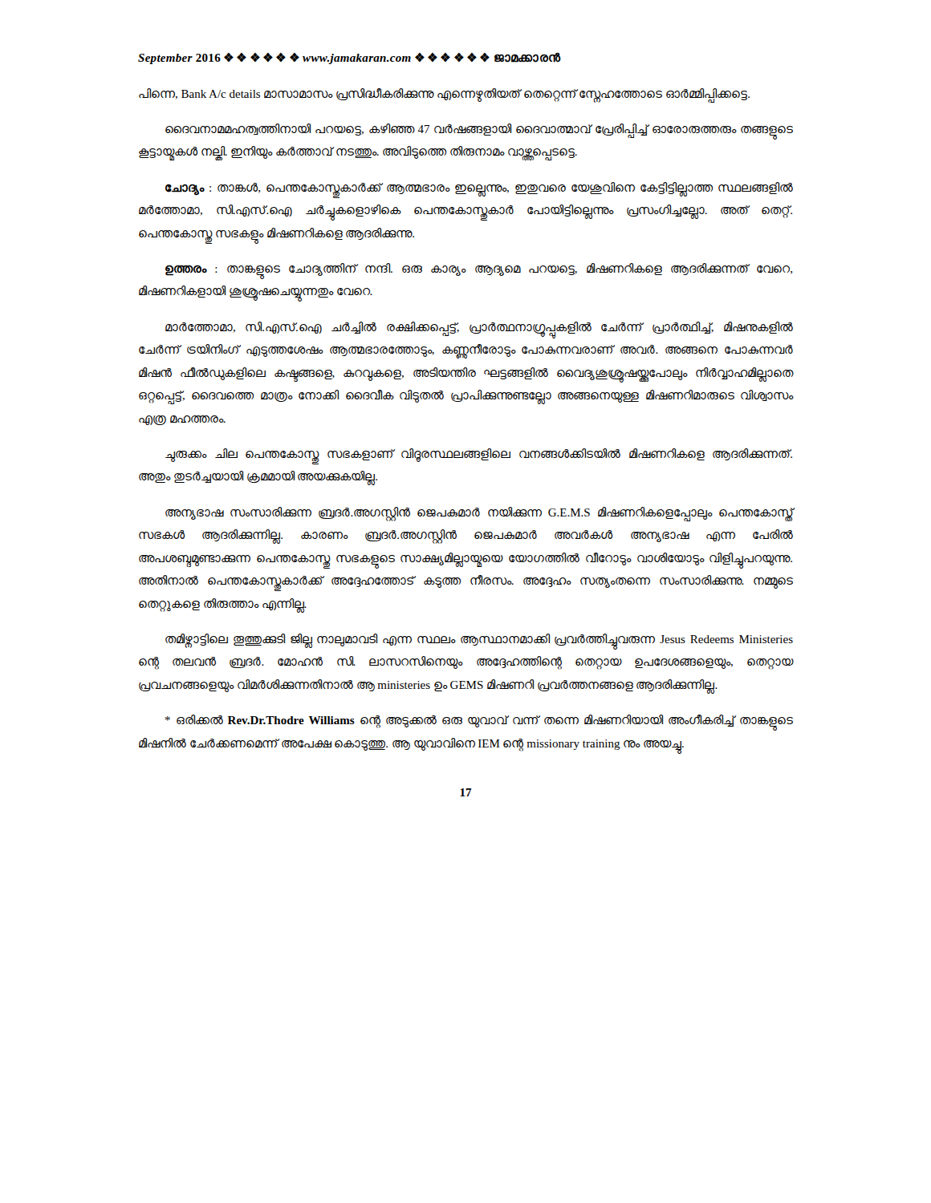September 2016 ❖ ❖ ❖ ❖ ❖ ❖ www.jamakaran.com ❖ ❖ ❖ ❖ ❖ ❖ ജാമക്കാരൻ
പിന്നെ, Bank A/c details മാസാമാസം പ്രസിദ്ധീകരിക്കുന്നു എന്നെഴുതിയത് തെറ്റെന്ന് സ്നേഹത്തോടെ ഓർമ്മിപ്പിക്കട്ടെ.
ദൈവനാമമഹത്വത്തിനായി പറയട്ടെ, കഴിഞ്ഞ 47 വർഷങ്ങളായി ദൈവാത്മാവ് പ്രേരിപ്പിച്ച് ഓരോരുത്തരും തങ്ങളുടെ കൂട്ടായ്മകൾ നല്കി. ഇനിയും കർത്താവ് നടത്തും. അവിടുത്തെ തിരുനാമം വാഴ്ത്തപ്പെടട്ടെ.
ചോദ്യം : താങ്കൾ, പെന്തകോസ്തുകാർക്ക് ആത്മഭാരം ഇല്ലെന്നും, ഇതുവരെ യേശുവിനെ കേട്ടിട്ടില്ലാത്ത സ്ഥലങ്ങളിൽ മർത്തോമാ, സി.എസ്.ഐ ചർച്ചുകളൊഴികെ പെന്തകോസ്തുകാർ പോയിട്ടില്ലെന്നും പ്രസംഗിച്ചല്ലോ. അത് തെറ്റ്. പെന്തകോസ്തു സഭകളും മിഷണറികളെ ആദരിക്കുന്നു.
ഉത്തരം : താങ്കളുടെ ചോദ്യത്തിന് നന്ദി. ഒരു കാര്യം ആദ്യമെ പറയട്ടെ, മിഷണറികളെ ആദരിക്കുന്നത് വേറെ, മിഷണറികളായി ശുശ്രൂഷചെയ്യുന്നതും വേറെ.
മാർത്തോമാ, സി.എസ്.ഐ ചർച്ചിൽ രക്ഷിക്കപ്പെട്ട്, പ്രാർത്ഥനാഗ്രൂപ്പുകളിൽ ചേർന്ന് പ്രാർത്ഥിച്ച്, മിഷനുകളിൽ ചേർന്ന് ട്രയിനിംഗ് എടുത്തശേഷം ആത്മഭാരത്തോടും, കണ്ണുനീരോടും പോകുന്നവരാണ് അവർ. അങ്ങനെ പോകുന്നവർ മിഷൻ ഫീൽഡുകളിലെ കഷ്ടങ്ങളെ, കുറവുകളെ, അടിയന്തിര ഘട്ടങ്ങളിൽ വൈദ്യശുശ്രൂഷയ്ക്കുപോലും നിർവ്വാഹമില്ലാതെ ഒറ്റപ്പെട്ട്, ദൈവത്തെ മാത്രം നോക്കി ദൈവീക വിടുതൽ പ്രാപിക്കുന്നുണ്ടല്ലോ അങ്ങനെയുള്ള മിഷണറിമാരുടെ വിശ്വാസം എത്ര മഹത്തരം.
ചുരുക്കം ചില പെന്തകോസ്തു സഭകളാണ് വിദൂരസ്ഥലങ്ങളിലെ വനങ്ങൾക്കിടയിൽ മിഷണറികളെ ആദരിക്കുന്നത്. അതും തുടർച്ചയായി ക്രമമായി അയക്കുകയില്ല.
അന്യഭാഷ സംസാരിക്കുന്ന ബ്രദർ.അഗസ്റ്റിൻ ജെപകുമാർ നയിക്കുന്ന G.E.M.S മിഷണറികളെപ്പോലും പെന്തകോസ്ത് സഭകൾ ആദരിക്കുന്നില്ല. കാരണം ബ്രദർ.അഗസ്റ്റിൻ ജെപകുമാർ അവർകൾ അന്യഭാഷ എന്ന പേരിൽ അപശബ്ദമുണ്ടാക്കുന്ന പെന്തകോസ്തു സഭകളുടെ സാക്ഷ്യമില്ലായ്മയെ യോഗത്തിൽ വീറോടും വാശിയോടും വിളിച്ചുപറയുന്നു. അതിനാൽ പെന്തകോസ്തുകാർക്ക് അദ്ദേഹത്തോട് കടുത്ത നീരസം. അദ്ദേഹം സത്യംതന്നെ സംസാരിക്കുന്നു. നമ്മുടെ തെറ്റുകളെ തിരുത്താം എന്നില്ല.
തമിഴ്നാട്ടിലെ തൂത്തുക്കുടി ജില്ല നാലുമാവടി എന്ന സ്ഥലം ആസ്ഥാനമാക്കി പ്രവർത്തിച്ചുവരുന്ന Jesus Redeems Ministeries ന്റെ തലവൻ ബ്രദർ. മോഹൻ സി. ലാസറസിനെയും അദ്ദേഹത്തിന്റെ തെറ്റായ ഉപദേശങ്ങളെയും, തെറ്റായ പ്രവചനങ്ങളെയും വിമർശിക്കുന്നതിനാൽ ആ ministeries ഉം GEMS മിഷണറി പ്രവർത്തനങ്ങളെ ആദരിക്കുന്നില്ല.
* ഒരിക്കൽ Rev.Dr.Thodre Williams ന്റെ അടുക്കൽ ഒരു യുവാവ് വന്ന് തന്നെ മിഷണറിയായി അംഗീകരിച്ച് താങ്കളുടെ മിഷനിൽ ചേർക്കണമെന്ന് അപേക്ഷ കൊടുത്തു. ആ യുവാവിനെ IEM ന്റെ missionary training നും അയച്ചു.
17